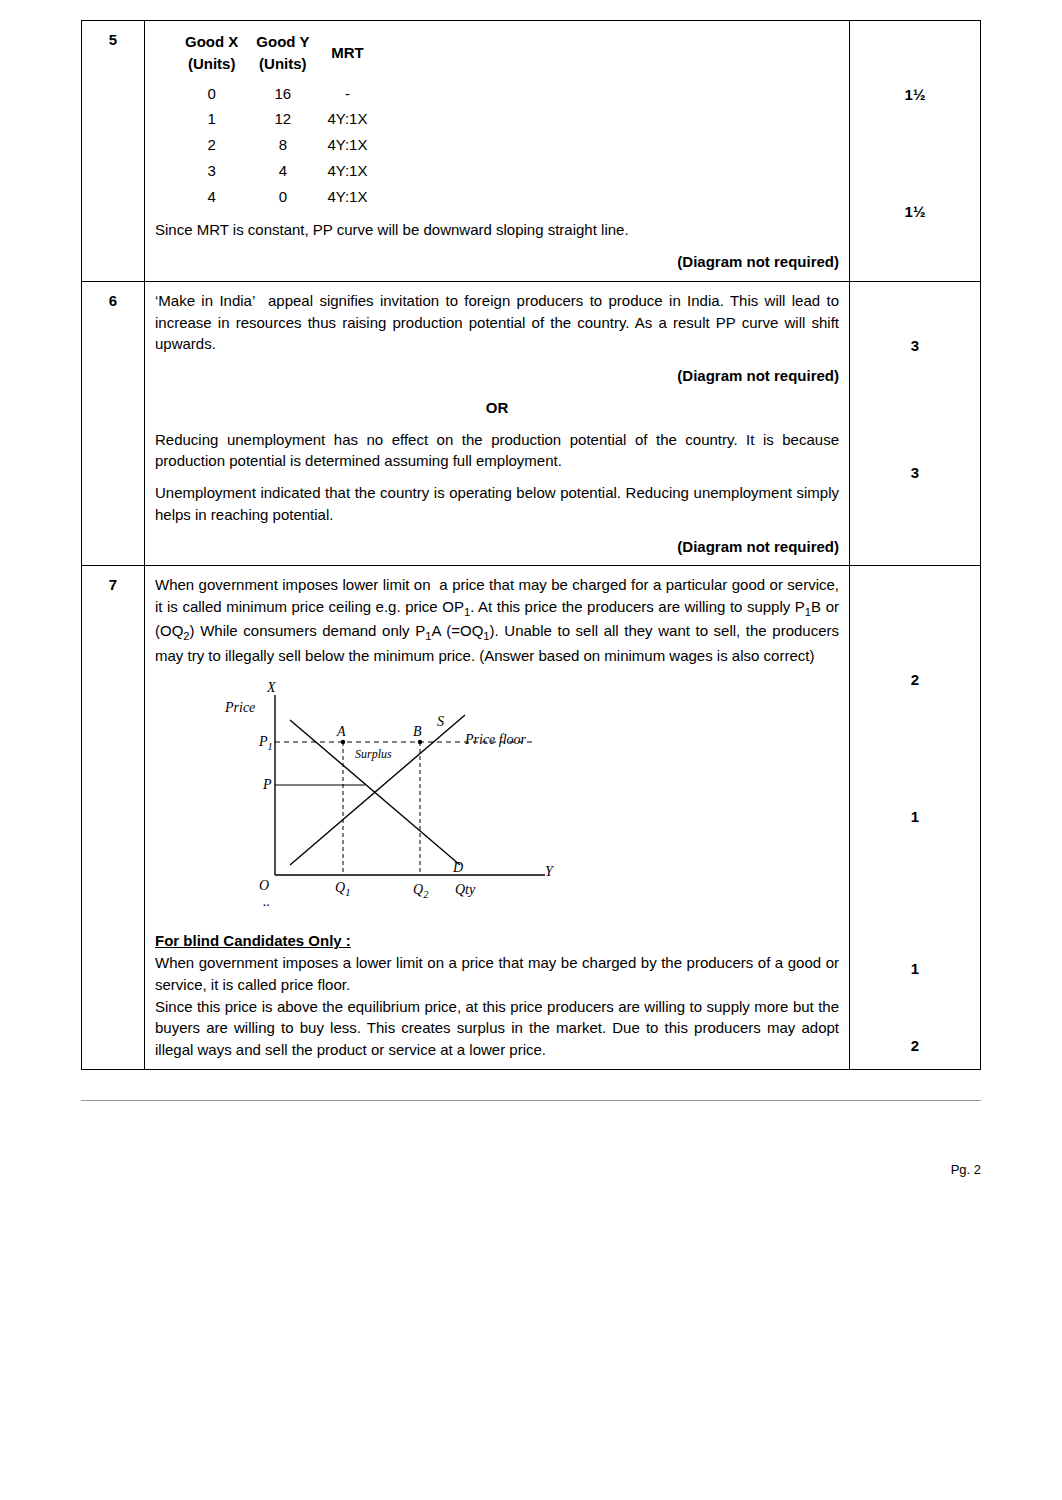| 5 | / Good X (Units) / Good Y (Units) / MRT / / --- / --- / --- / / 0 / 16 / - / / 1 / 12 / 4Y:1X / / 2 / 8 / 4Y:1X / / 3 / 4 / 4Y:1X / / 4 / 0 / 4Y:1X / Since MRT is constant, PP curve will be downward sloping straight line. (Diagram not required) | 1½ 1½ |
| 6 | ‘Make in India’ appeal signifies invitation to foreign producers to produce in India. This will lead to increase in resources thus raising production potential of the country. As a result PP curve will shift upwards. (Diagram not required) OR Reducing unemployment has no effect on the production potential of the country. It is because production potential is determined assuming full employment. Unemployment indicated that the country is operating below potential. Reducing unemployment simply helps in reaching potential. (Diagram not required) | 3 3 |
| 7 | When government imposes lower limit on a price that may be charged for a particular good or service, it is called minimum price ceiling e.g. price OP 1 . At this price the producers are willing to supply P 1 B or (OQ 2 ) While consumers demand only P 1 A (=OQ 1 ). Unable to sell all they want to sell, the producers may try to illegally sell below the minimum price. (Answer based on minimum wages is also correct) X Price P 1 P A B S Surplus Price floor D O Q 1 Q 2 Qty Y .. For blind Candidates Only : When government imposes a lower limit on a price that may be charged by the producers of a good or service, it is called price floor. Since this price is above the equilibrium price, at this price producers are willing to supply more but the buyers are willing to buy less. This creates surplus in the market. Due to this producers may adopt illegal ways and sell the product or service at a lower price. | 2 1 1 2 |
Pg. 2